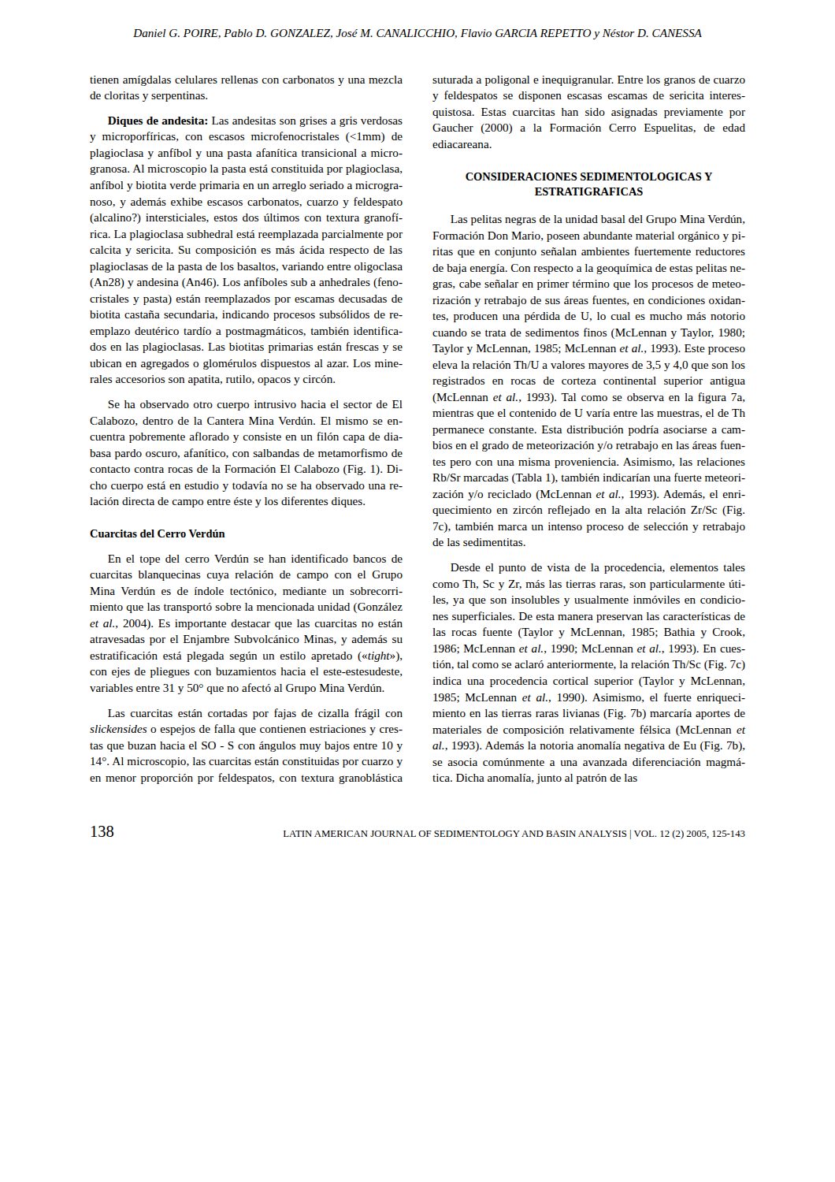Daniel G. POIRE, Pablo D. GONZALEZ, José M. CANALICCHIO, Flavio GARCIA REPETTO y Néstor D. CANESSA
tienen amígdalas celulares rellenas con carbonatos y una mezcla de cloritas y serpentinas.
Diques de andesita: Las andesitas son grises a gris verdosas y microporfíricas, con escasos microfenocristales (<1mm) de plagioclasa y anfíbol y una pasta afanítica transicional a microgranosa. Al microscopio la pasta está constituida por plagioclasa, anfíbol y biotita verde primaria en un arreglo seriado a microgranoso, y además exhibe escasos carbonatos, cuarzo y feldespato (alcalino?) intersticiales, estos dos últimos con textura granofírica. La plagioclasa subhedral está reemplazada parcialmente por calcita y sericita. Su composición es más ácida respecto de las plagioclasas de la pasta de los basaltos, variando entre oligoclasa (An28) y andesina (An46). Los anfíboles sub a anhedrales (fenocristales y pasta) están reemplazados por escamas decusadas de biotita castaña secundaria, indicando procesos subsólidos de reemplazo deutérico tardío a postmagmáticos, también identificados en las plagioclasas. Las biotitas primarias están frescas y se ubican en agregados o glomérulos dispuestos al azar. Los minerales accesorios son apatita, rutilo, opacos y circón.
Se ha observado otro cuerpo intrusivo hacia el sector de El Calabozo, dentro de la Cantera Mina Verdún. El mismo se encuentra pobremente aflorado y consiste en un filón capa de diabasa pardo oscuro, afanítico, con salbandas de metamorfismo de contacto contra rocas de la Formación El Calabozo (Fig. 1). Dicho cuerpo está en estudio y todavía no se ha observado una relación directa de campo entre éste y los diferentes diques.
Cuarcitas del Cerro Verdún
En el tope del cerro Verdún se han identificado bancos de cuarcitas blanquecinas cuya relación de campo con el Grupo Mina Verdún es de índole tectónico, mediante un sobrecorrimiento que las transportó sobre la mencionada unidad (González et al., 2004). Es importante destacar que las cuarcitas no están atravesadas por el Enjambre Subvolcánico Minas, y además su estratificación está plegada según un estilo apretado («tight»), con ejes de pliegues con buzamientos hacia el este-estesudeste, variables entre 31 y 50° que no afectó al Grupo Mina Verdún.
Las cuarcitas están cortadas por fajas de cizalla frágil con slickensides o espejos de falla que contienen estriaciones y crestas que buzan hacia el SO - S con ángulos muy bajos entre 10 y 14°. Al microscopio, las cuarcitas están constituidas por cuarzo y en menor proporción por feldespatos, con textura granoblástica suturada a poligonal e inequigranular. Entre los granos de cuarzo y feldespatos se disponen escasas escamas de sericita interesquistosa. Estas cuarcitas han sido asignadas previamente por Gaucher (2000) a la Formación Cerro Espuelitas, de edad ediacareana.
CONSIDERACIONES SEDIMENTOLOGICAS Y ESTRATIGRAFICAS
Las pelitas negras de la unidad basal del Grupo Mina Verdún, Formación Don Mario, poseen abundante material orgánico y piritas que en conjunto señalan ambientes fuertemente reductores de baja energía. Con respecto a la geoquímica de estas pelitas negras, cabe señalar en primer término que los procesos de meteorización y retrabajo de sus áreas fuentes, en condiciones oxidantes, producen una pérdida de U, lo cual es mucho más notorio cuando se trata de sedimentos finos (McLennan y Taylor, 1980; Taylor y McLennan, 1985; McLennan et al., 1993). Este proceso eleva la relación Th/U a valores mayores de 3,5 y 4,0 que son los registrados en rocas de corteza continental superior antigua (McLennan et al., 1993). Tal como se observa en la figura 7a, mientras que el contenido de U varía entre las muestras, el de Th permanece constante. Esta distribución podría asociarse a cambios en el grado de meteorización y/o retrabajo en las áreas fuentes pero con una misma proveniencia. Asimismo, las relaciones Rb/Sr marcadas (Tabla 1), también indicarían una fuerte meteorización y/o reciclado (McLennan et al., 1993). Además, el enriquecimiento en zircón reflejado en la alta relación Zr/Sc (Fig. 7c), también marca un intenso proceso de selección y retrabajo de las sedimentitas.
Desde el punto de vista de la procedencia, elementos tales como Th, Sc y Zr, más las tierras raras, son particularmente útiles, ya que son insolubles y usualmente inmóviles en condiciones superficiales. De esta manera preservan las características de las rocas fuente (Taylor y McLennan, 1985; Bathia y Crook, 1986; McLennan et al., 1990; McLennan et al., 1993). En cuestión, tal como se aclaró anteriormente, la relación Th/Sc (Fig. 7c) indica una procedencia cortical superior (Taylor y McLennan, 1985; McLennan et al., 1990). Asimismo, el fuerte enriquecimiento en las tierras raras livianas (Fig. 7b) marcaría aportes de materiales de composición relativamente félsica (McLennan et al., 1993). Además la notoria anomalía negativa de Eu (Fig. 7b), se asocia comúnmente a una avanzada diferenciación magmática. Dicha anomalía, junto al patrón de las
138
LATIN AMERICAN JOURNAL OF SEDIMENTOLOGY AND BASIN ANALYSIS | VOL. 12 (2) 2005, 125-143